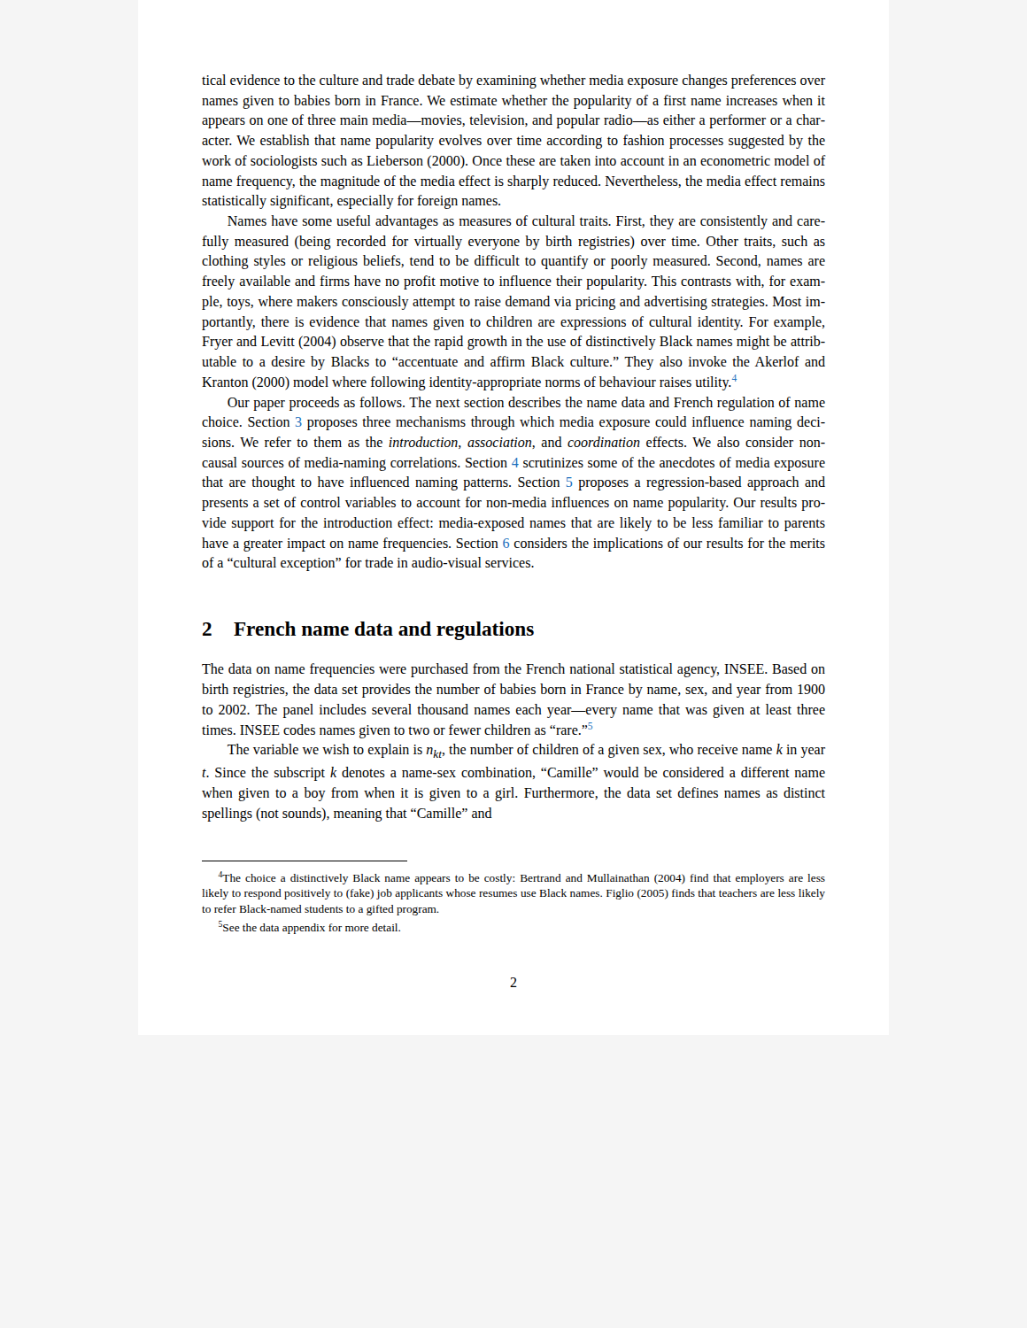tical evidence to the culture and trade debate by examining whether media exposure changes preferences over names given to babies born in France. We estimate whether the popularity of a first name increases when it appears on one of three main media—movies, television, and popular radio—as either a performer or a character. We establish that name popularity evolves over time according to fashion processes suggested by the work of sociologists such as Lieberson (2000). Once these are taken into account in an econometric model of name frequency, the magnitude of the media effect is sharply reduced. Nevertheless, the media effect remains statistically significant, especially for foreign names.
Names have some useful advantages as measures of cultural traits. First, they are consistently and carefully measured (being recorded for virtually everyone by birth registries) over time. Other traits, such as clothing styles or religious beliefs, tend to be difficult to quantify or poorly measured. Second, names are freely available and firms have no profit motive to influence their popularity. This contrasts with, for example, toys, where makers consciously attempt to raise demand via pricing and advertising strategies. Most importantly, there is evidence that names given to children are expressions of cultural identity. For example, Fryer and Levitt (2004) observe that the rapid growth in the use of distinctively Black names might be attributable to a desire by Blacks to “accentuate and affirm Black culture.” They also invoke the Akerlof and Kranton (2000) model where following identity-appropriate norms of behaviour raises utility.4
Our paper proceeds as follows. The next section describes the name data and French regulation of name choice. Section 3 proposes three mechanisms through which media exposure could influence naming decisions. We refer to them as the introduction, association, and coordination effects. We also consider non-causal sources of media-naming correlations. Section 4 scrutinizes some of the anecdotes of media exposure that are thought to have influenced naming patterns. Section 5 proposes a regression-based approach and presents a set of control variables to account for non-media influences on name popularity. Our results provide support for the introduction effect: media-exposed names that are likely to be less familiar to parents have a greater impact on name frequencies. Section 6 considers the implications of our results for the merits of a “cultural exception” for trade in audio-visual services.
2 French name data and regulations
The data on name frequencies were purchased from the French national statistical agency, INSEE. Based on birth registries, the data set provides the number of babies born in France by name, sex, and year from 1900 to 2002. The panel includes several thousand names each year—every name that was given at least three times. INSEE codes names given to two or fewer children as “rare.”5
The variable we wish to explain is nkt, the number of children of a given sex, who receive name k in year t. Since the subscript k denotes a name-sex combination, “Camille” would be considered a different name when given to a boy from when it is given to a girl. Furthermore, the data set defines names as distinct spellings (not sounds), meaning that “Camille” and
4The choice a distinctively Black name appears to be costly: Bertrand and Mullainathan (2004) find that employers are less likely to respond positively to (fake) job applicants whose resumes use Black names. Figlio (2005) finds that teachers are less likely to refer Black-named students to a gifted program.
5See the data appendix for more detail.
2